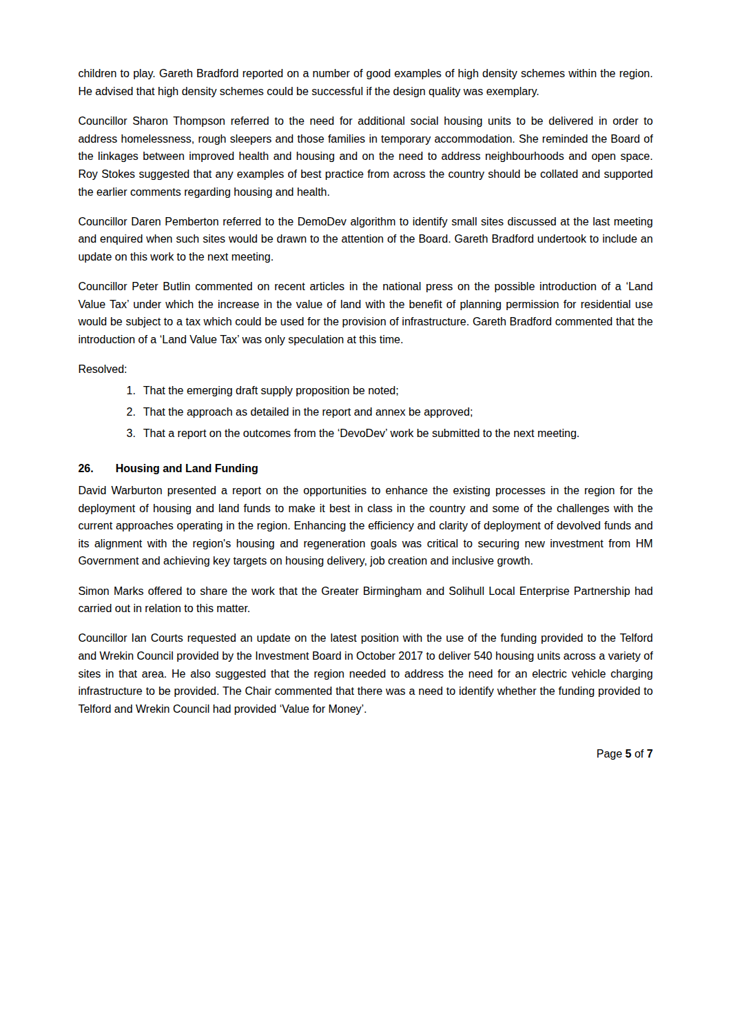children to play. Gareth Bradford reported on a number of good examples of high density schemes within the region. He advised that high density schemes could be successful if the design quality was exemplary.
Councillor Sharon Thompson referred to the need for additional social housing units to be delivered in order to address homelessness, rough sleepers and those families in temporary accommodation. She reminded the Board of the linkages between improved health and housing and on the need to address neighbourhoods and open space. Roy Stokes suggested that any examples of best practice from across the country should be collated and supported the earlier comments regarding housing and health.
Councillor Daren Pemberton referred to the DemoDev algorithm to identify small sites discussed at the last meeting and enquired when such sites would be drawn to the attention of the Board. Gareth Bradford undertook to include an update on this work to the next meeting.
Councillor Peter Butlin commented on recent articles in the national press on the possible introduction of a ‘Land Value Tax’ under which the increase in the value of land with the benefit of planning permission for residential use would be subject to a tax which could be used for the provision of infrastructure. Gareth Bradford commented that the introduction of a ‘Land Value Tax’ was only speculation at this time.
Resolved:
That the emerging draft supply proposition be noted;
That the approach as detailed in the report and annex be approved;
That a report on the outcomes from the ‘DevoDev’ work be submitted to the next meeting.
26. Housing and Land Funding
David Warburton presented a report on the opportunities to enhance the existing processes in the region for the deployment of housing and land funds to make it best in class in the country and some of the challenges with the current approaches operating in the region. Enhancing the efficiency and clarity of deployment of devolved funds and its alignment with the region's housing and regeneration goals was critical to securing new investment from HM Government and achieving key targets on housing delivery, job creation and inclusive growth.
Simon Marks offered to share the work that the Greater Birmingham and Solihull Local Enterprise Partnership had carried out in relation to this matter.
Councillor Ian Courts requested an update on the latest position with the use of the funding provided to the Telford and Wrekin Council provided by the Investment Board in October 2017 to deliver 540 housing units across a variety of sites in that area. He also suggested that the region needed to address the need for an electric vehicle charging infrastructure to be provided. The Chair commented that there was a need to identify whether the funding provided to Telford and Wrekin Council had provided ‘Value for Money’.
Page 5 of 7